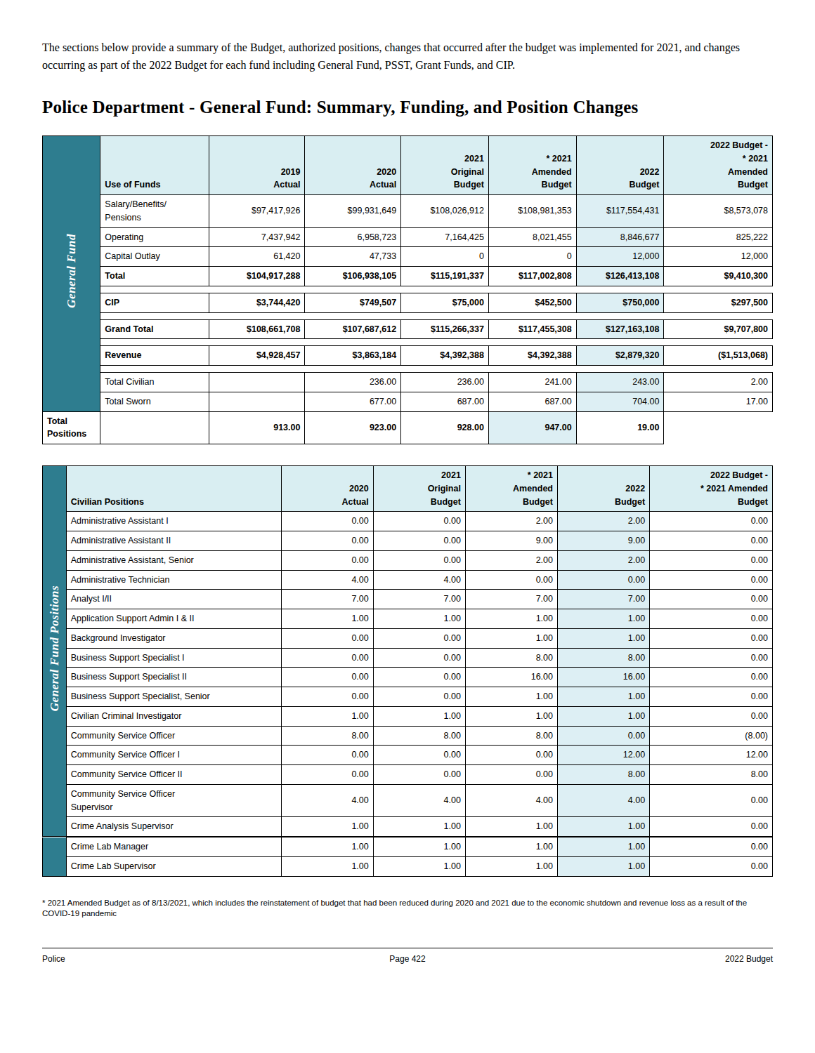The sections below provide a summary of the Budget, authorized positions, changes that occurred after the budget was implemented for 2021, and changes occurring as part of the 2022 Budget for each fund including General Fund, PSST, Grant Funds, and CIP.
Police Department - General Fund: Summary, Funding, and Position Changes
| General Fund | Use of Funds | 2019 Actual | 2020 Actual | 2021 Original Budget | * 2021 Amended Budget | 2022 Budget | 2022 Budget - * 2021 Amended Budget |
| Salary/Benefits/ Pensions | $97,417,926 | $99,931,649 | $108,026,912 | $108,981,353 | $117,554,431 | $8,573,078 |
| Operating | 7,437,942 | 6,958,723 | 7,164,425 | 8,021,455 | 8,846,677 | 825,222 |
| Capital Outlay | 61,420 | 47,733 | 0 | 0 | 12,000 | 12,000 |
| Total | $104,917,288 | $106,938,105 | $115,191,337 | $117,002,808 | $126,413,108 | $9,410,300 |
| CIP | $3,744,420 | $749,507 | $75,000 | $452,500 | $750,000 | $297,500 |
| Grand Total | $108,661,708 | $107,687,612 | $115,266,337 | $117,455,308 | $127,163,108 | $9,707,800 |
| Revenue | $4,928,457 | $3,863,184 | $4,392,388 | $4,392,388 | $2,879,320 | ($1,513,068) |
| Total Civilian | | 236.00 | 236.00 | 241.00 | 243.00 | 2.00 |
| Total Sworn | | 677.00 | 687.00 | 687.00 | 704.00 | 17.00 |
| Total Positions | | 913.00 | 923.00 | 928.00 | 947.00 | 19.00 |
| General Fund Positions | Civilian Positions | 2020 Actual | 2021 Original Budget | * 2021 Amended Budget | 2022 Budget | 2022 Budget - * 2021 Amended Budget |
| Administrative Assistant I | 0.00 | 0.00 | 2.00 | 2.00 | 0.00 |
| Administrative Assistant II | 0.00 | 0.00 | 9.00 | 9.00 | 0.00 |
| Administrative Assistant, Senior | 0.00 | 0.00 | 2.00 | 2.00 | 0.00 |
| Administrative Technician | 4.00 | 4.00 | 0.00 | 0.00 | 0.00 |
| Analyst I/II | 7.00 | 7.00 | 7.00 | 7.00 | 0.00 |
| Application Support Admin I & II | 1.00 | 1.00 | 1.00 | 1.00 | 0.00 |
| Background Investigator | 0.00 | 0.00 | 1.00 | 1.00 | 0.00 |
| Business Support Specialist I | 0.00 | 0.00 | 8.00 | 8.00 | 0.00 |
| Business Support Specialist II | 0.00 | 0.00 | 16.00 | 16.00 | 0.00 |
| Business Support Specialist, Senior | 0.00 | 0.00 | 1.00 | 1.00 | 0.00 |
| Civilian Criminal Investigator | 1.00 | 1.00 | 1.00 | 1.00 | 0.00 |
| Community Service Officer | 8.00 | 8.00 | 8.00 | 0.00 | (8.00) |
| Community Service Officer I | 0.00 | 0.00 | 0.00 | 12.00 | 12.00 |
| Community Service Officer II | 0.00 | 0.00 | 0.00 | 8.00 | 8.00 |
| Community Service Officer Supervisor | 4.00 | 4.00 | 4.00 | 4.00 | 0.00 |
| Crime Analysis Supervisor | 1.00 | 1.00 | 1.00 | 1.00 | 0.00 |
| | Crime Lab Manager | 1.00 | 1.00 | 1.00 | 1.00 | 0.00 |
| Crime Lab Supervisor | 1.00 | 1.00 | 1.00 | 1.00 | 0.00 |
* 2021 Amended Budget as of 8/13/2021, which includes the reinstatement of budget that had been reduced during 2020 and 2021 due to the economic shutdown and revenue loss as a result of the COVID-19 pandemic
Police
Page 422
2022 Budget